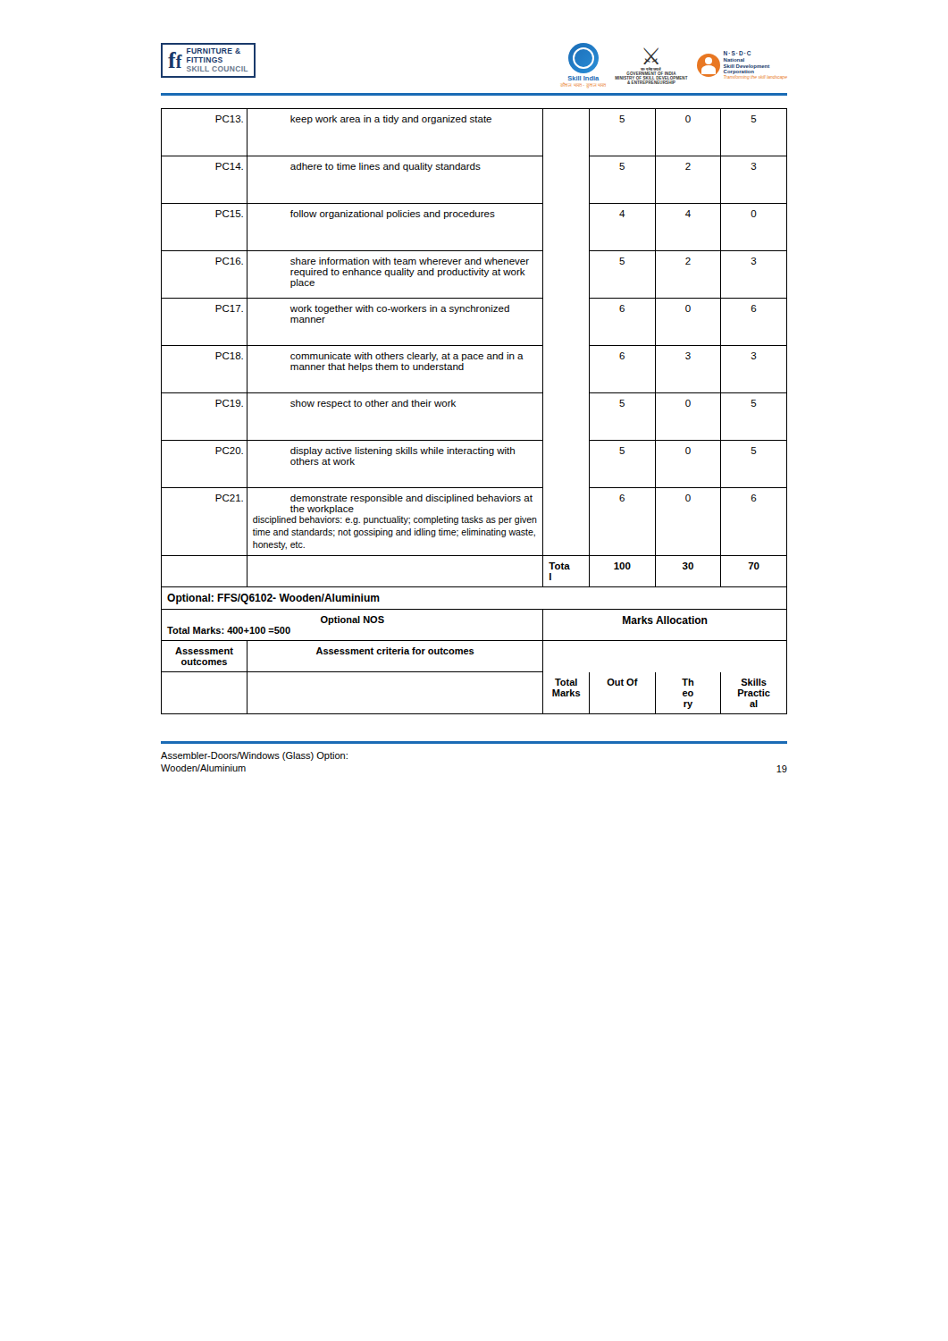ff
FURNITURE &
FITTINGS
SKILL COUNCIL
Skill India
कौशल भारत - कुशल भारत
⚔
सत्यमेव जयते
GOVERNMENT OF INDIA
MINISTRY OF SKILL DEVELOPMENT
& ENTREPRENEURSHIP
N·S·D·C
National
Skill Development
Corporation
Transforming the skill landscape
| | PC13. keep work area in a tidy and organized state | | 5 | 0 | 5 |
| | PC14. adhere to time lines and quality standards | 5 | 2 | 3 |
| | PC15. follow organizational policies and procedures | 4 | 4 | 0 |
| | PC16. share information with team wherever and whenever required to enhance quality and productivity at work place | 5 | 2 | 3 |
| | PC17. work together with co-workers in a synchronized manner | 6 | 0 | 6 |
| | PC18. communicate with others clearly, at a pace and in a manner that helps them to understand | 6 | 3 | 3 |
| | PC19. show respect to other and their work | 5 | 0 | 5 |
| | PC20. display active listening skills while interacting with others at work | 5 | 0 | 5 |
| | PC21. demonstrate responsible and disciplined behaviors at the workplace disciplined behaviors: e.g. punctuality; completing tasks as per given time and standards; not gossiping and idling time; eliminating waste, honesty, etc. | 6 | 0 | 6 |
| | | Tota l | 100 | 30 | 70 |
| Optional: FFS/Q6102- Wooden/Aluminium |
| Optional NOS Total Marks: 400+100 =500 | Marks Allocation |
| Assessment outcomes | Assessment criteria for outcomes | |
| | | Total Marks | Out Of | Th eo ry | Skills Practic al |
Assembler-Doors/Windows (Glass) Option:
Wooden/Aluminium
19